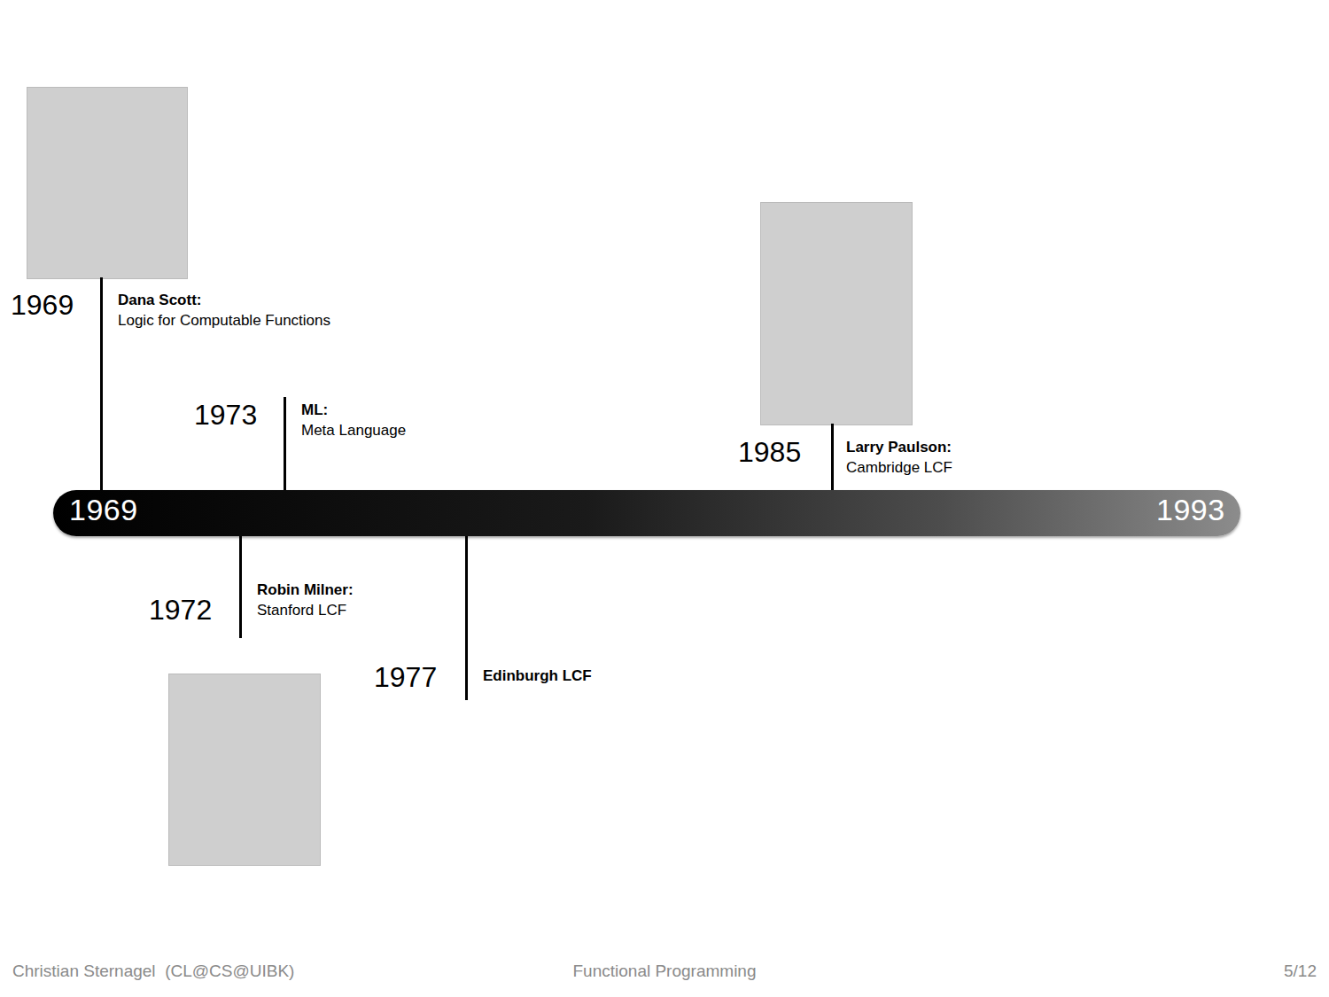1969
1993
1969
Dana Scott:
Logic for Computable Functions
1973
ML:
Meta Language
1985
Larry Paulson:
Cambridge LCF
1972
Robin Milner:
Stanford LCF
1977
Edinburgh LCF
Christian Sternagel (CL@CS@UIBK) Functional Programming 5/12